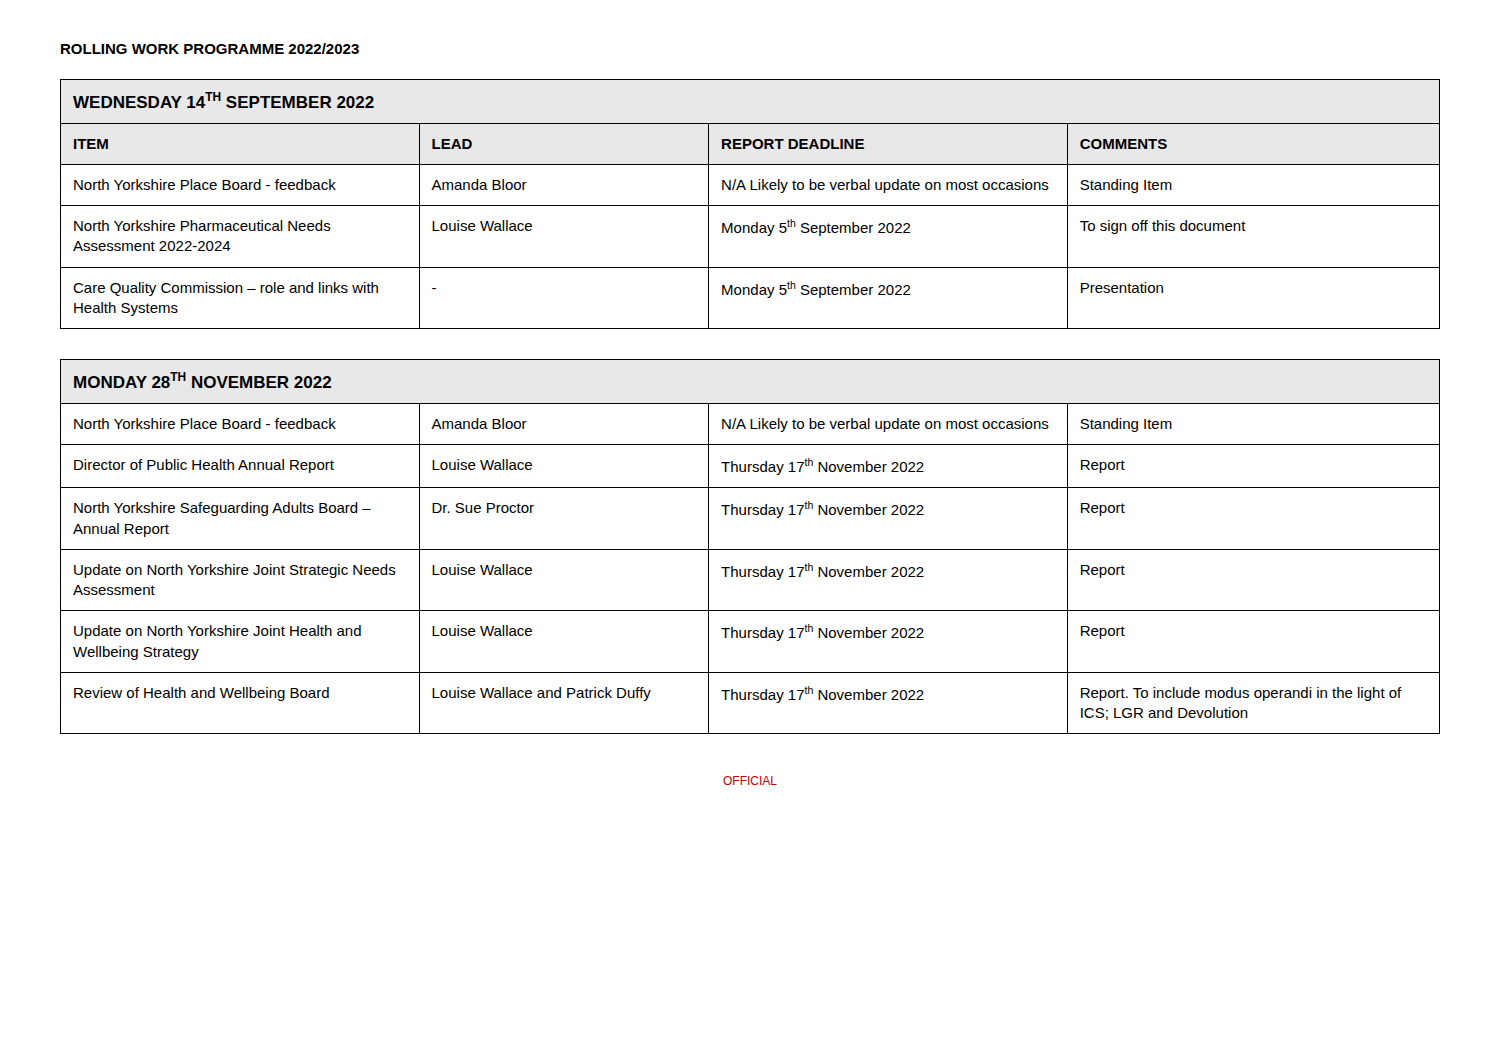ROLLING WORK PROGRAMME 2022/2023
WEDNESDAY 14 TH SEPTEMBER 2022
| ITEM | LEAD | REPORT DEADLINE | COMMENTS |
| --- | --- | --- | --- |
| North Yorkshire Place Board - feedback | Amanda Bloor | N/A Likely to be verbal update on most occasions | Standing Item |
| North Yorkshire Pharmaceutical Needs Assessment 2022-2024 | Louise Wallace | Monday 5 th September 2022 | To sign off this document |
| Care Quality Commission – role and links with Health Systems | - | Monday 5 th September 2022 | Presentation |
MONDAY 28 TH NOVEMBER 2022
| North Yorkshire Place Board - feedback | Amanda Bloor | N/A Likely to be verbal update on most occasions | Standing Item |
| Director of Public Health Annual Report | Louise Wallace | Thursday 17 th November 2022 | Report |
| North Yorkshire Safeguarding Adults Board – Annual Report | Dr. Sue Proctor | Thursday 17 th November 2022 | Report |
| Update on North Yorkshire Joint Strategic Needs Assessment | Louise Wallace | Thursday 17 th November 2022 | Report |
| Update on North Yorkshire Joint Health and Wellbeing Strategy | Louise Wallace | Thursday 17 th November 2022 | Report |
| Review of Health and Wellbeing Board | Louise Wallace and Patrick Duffy | Thursday 17 th November 2022 | Report. To include modus operandi in the light of ICS; LGR and Devolution |
OFFICIAL